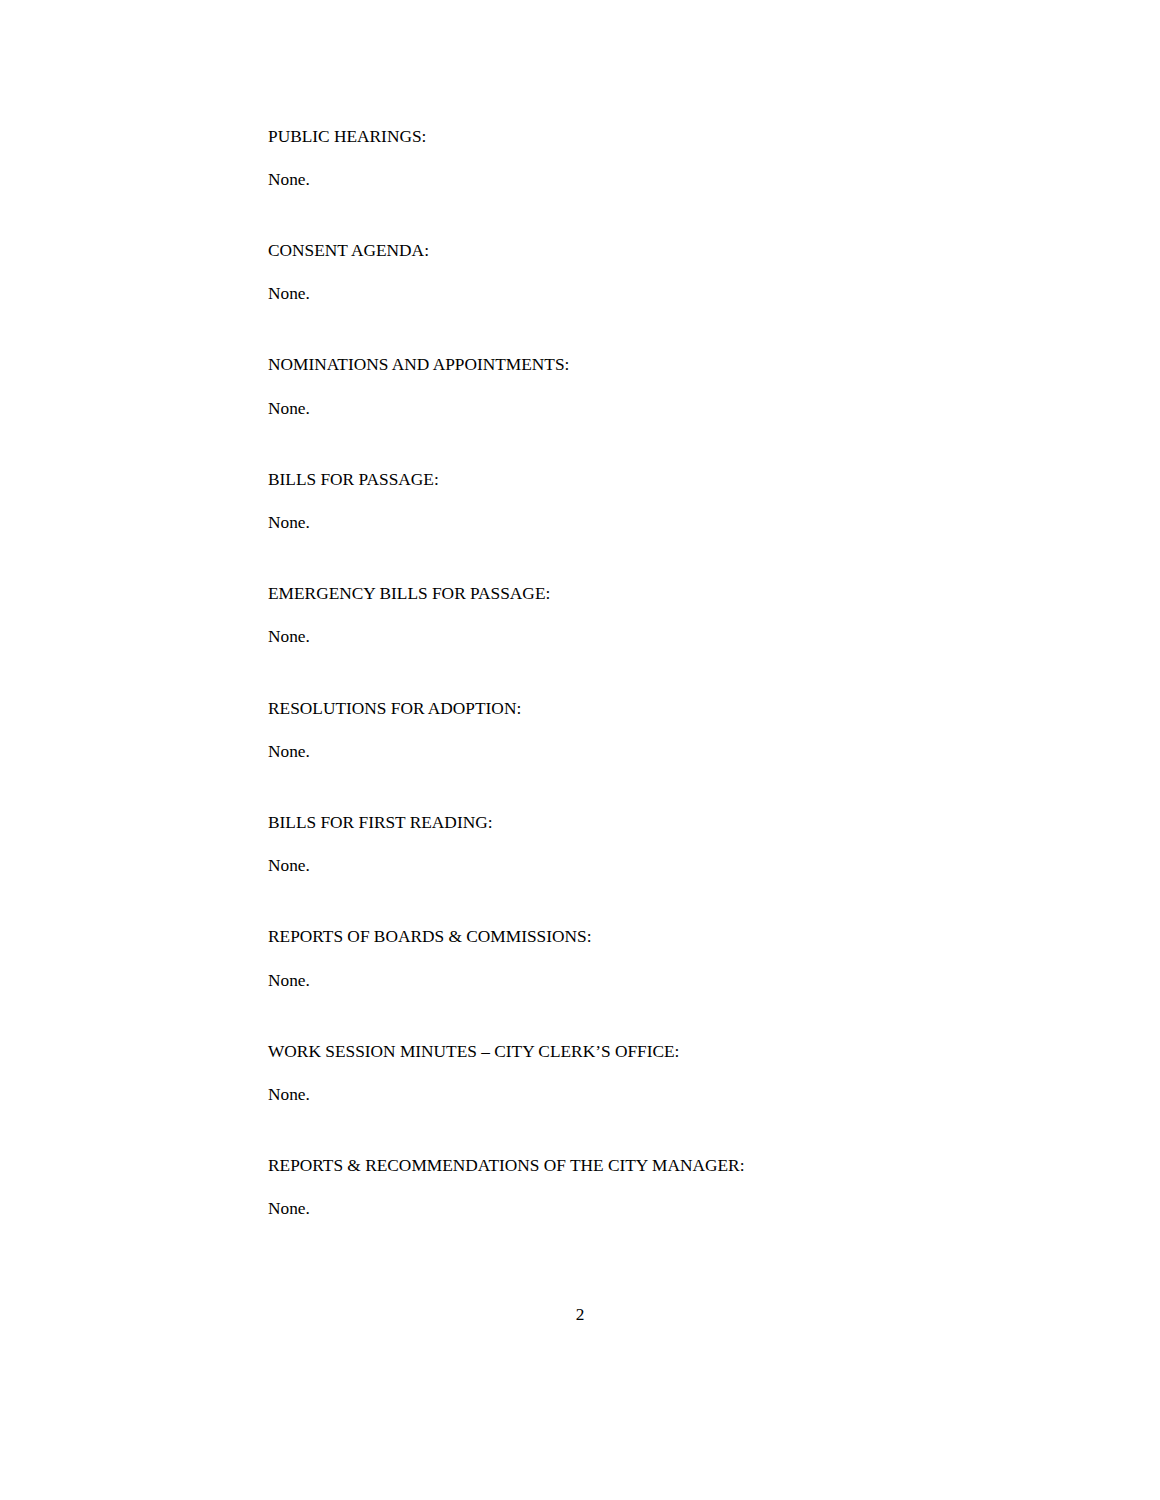PUBLIC HEARINGS:
None.
CONSENT AGENDA:
None.
NOMINATIONS AND APPOINTMENTS:
None.
BILLS FOR PASSAGE:
None.
EMERGENCY BILLS FOR PASSAGE:
None.
RESOLUTIONS FOR ADOPTION:
None.
BILLS FOR FIRST READING:
None.
REPORTS OF BOARDS & COMMISSIONS:
None.
WORK SESSION MINUTES – CITY CLERK’S OFFICE:
None.
REPORTS & RECOMMENDATIONS OF THE CITY MANAGER:
None.
2